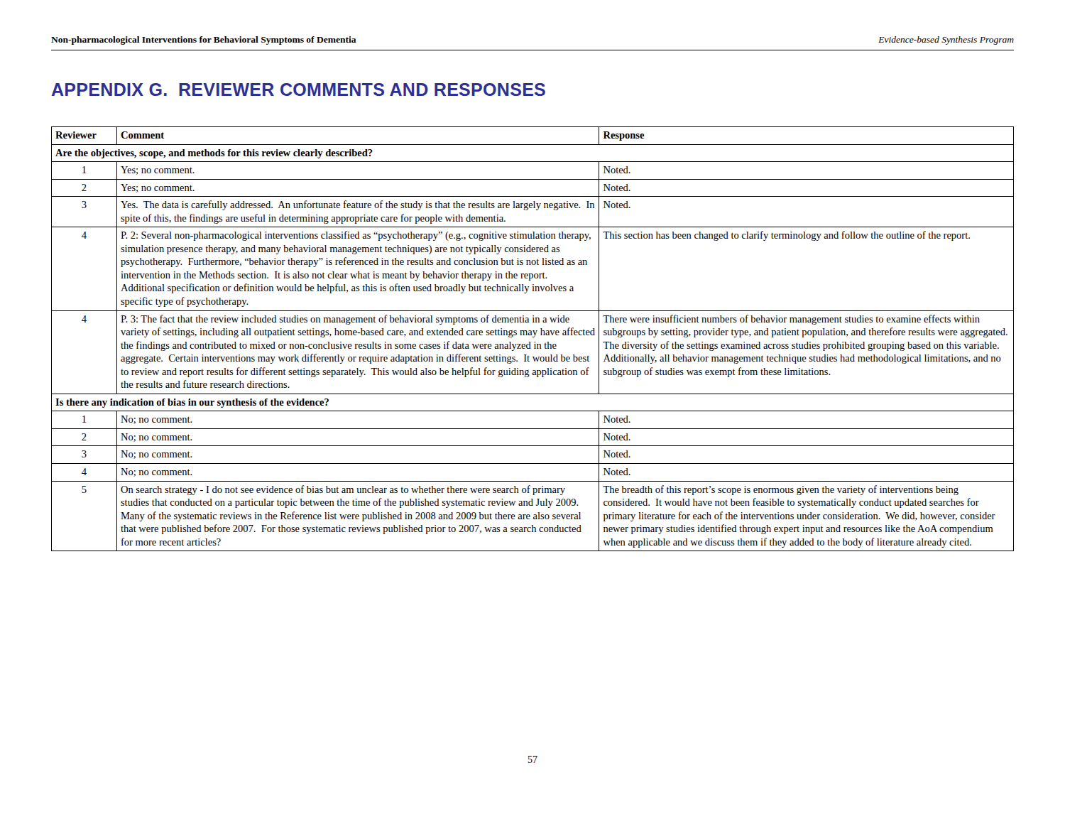Non-pharmacological Interventions for Behavioral Symptoms of Dementia
Evidence-based Synthesis Program
APPENDIX G. REVIEWER COMMENTS AND RESPONSES
| Reviewer | Comment | Response |
| --- | --- | --- |
| Are the objectives, scope, and methods for this review clearly described? |
| 1 | Yes; no comment. | Noted. |
| 2 | Yes; no comment. | Noted. |
| 3 | Yes. The data is carefully addressed. An unfortunate feature of the study is that the results are largely negative. In spite of this, the findings are useful in determining appropriate care for people with dementia. | Noted. |
| 4 | P. 2: Several non-pharmacological interventions classified as “psychotherapy” (e.g., cognitive stimulation therapy, simulation presence therapy, and many behavioral management techniques) are not typically considered as psychotherapy. Furthermore, “behavior therapy” is referenced in the results and conclusion but is not listed as an intervention in the Methods section. It is also not clear what is meant by behavior therapy in the report. Additional specification or definition would be helpful, as this is often used broadly but technically involves a specific type of psychotherapy. | This section has been changed to clarify terminology and follow the outline of the report. |
| 4 | P. 3: The fact that the review included studies on management of behavioral symptoms of dementia in a wide variety of settings, including all outpatient settings, home-based care, and extended care settings may have affected the findings and contributed to mixed or non-conclusive results in some cases if data were analyzed in the aggregate. Certain interventions may work differently or require adaptation in different settings. It would be best to review and report results for different settings separately. This would also be helpful for guiding application of the results and future research directions. | There were insufficient numbers of behavior management studies to examine effects within subgroups by setting, provider type, and patient population, and therefore results were aggregated. The diversity of the settings examined across studies prohibited grouping based on this variable. Additionally, all behavior management technique studies had methodological limitations, and no subgroup of studies was exempt from these limitations. |
| Is there any indication of bias in our synthesis of the evidence? |
| 1 | No; no comment. | Noted. |
| 2 | No; no comment. | Noted. |
| 3 | No; no comment. | Noted. |
| 4 | No; no comment. | Noted. |
| 5 | On search strategy - I do not see evidence of bias but am unclear as to whether there were search of primary studies that conducted on a particular topic between the time of the published systematic review and July 2009. Many of the systematic reviews in the Reference list were published in 2008 and 2009 but there are also several that were published before 2007. For those systematic reviews published prior to 2007, was a search conducted for more recent articles? | The breadth of this report’s scope is enormous given the variety of interventions being considered. It would have not been feasible to systematically conduct updated searches for primary literature for each of the interventions under consideration. We did, however, consider newer primary studies identified through expert input and resources like the AoA compendium when applicable and we discuss them if they added to the body of literature already cited. |
57